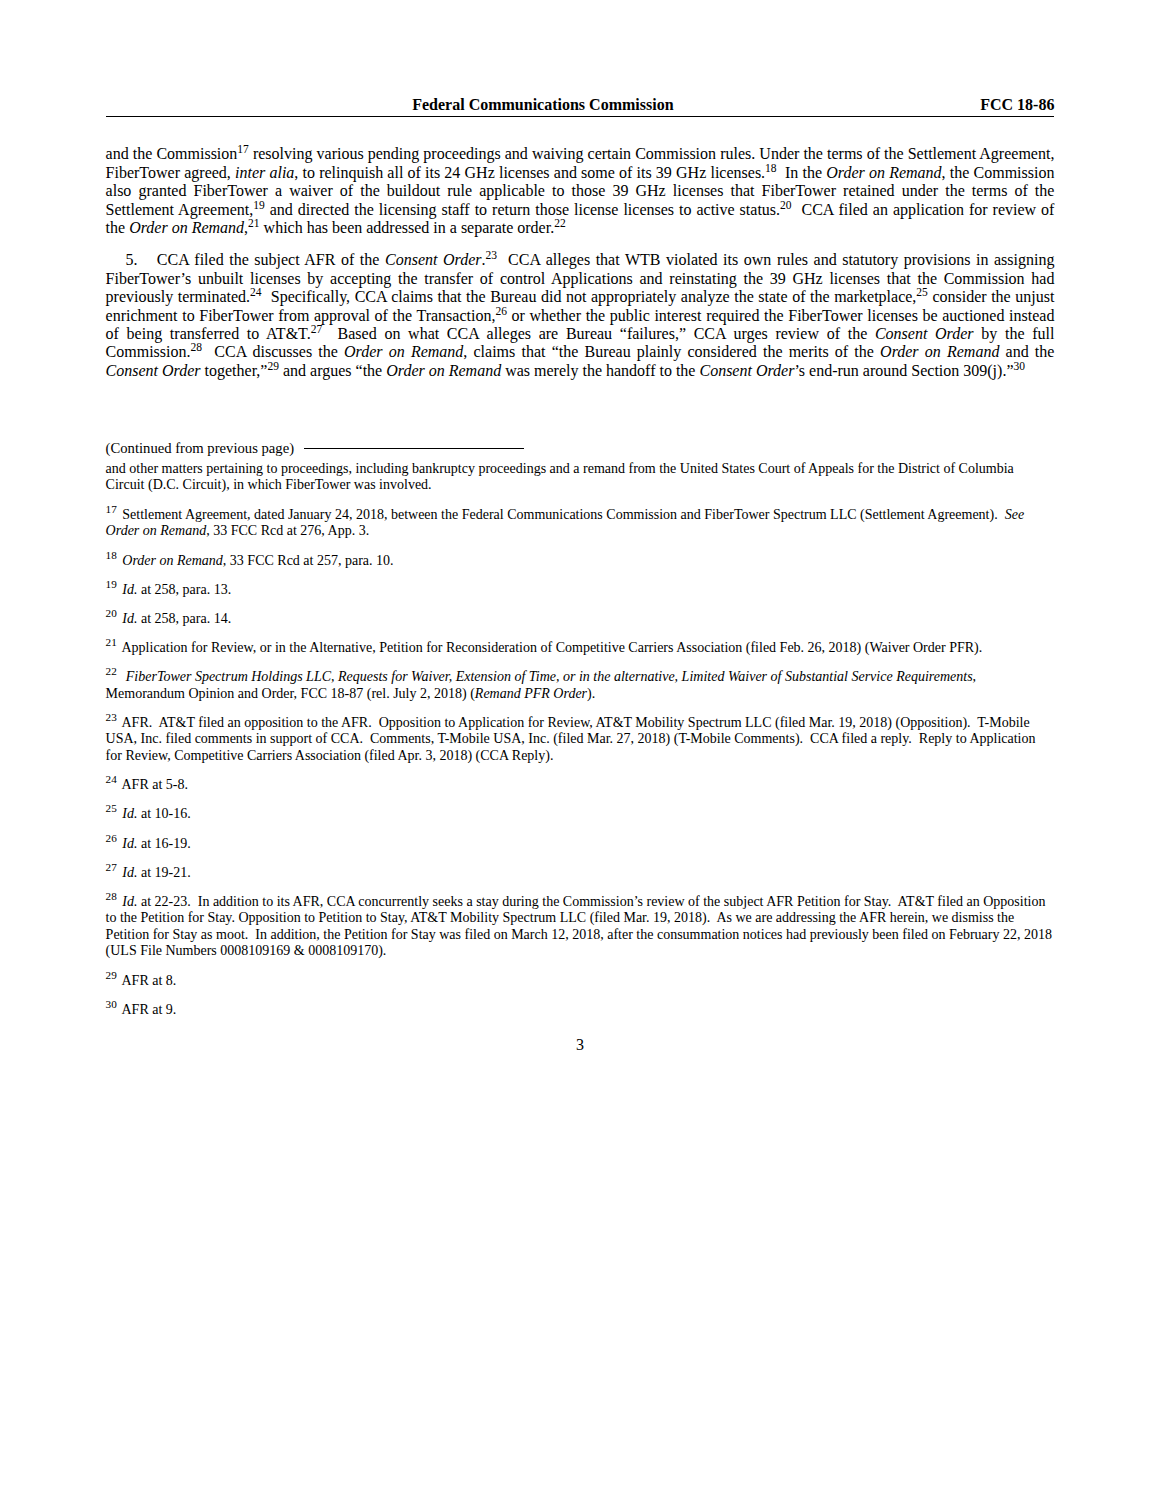Federal Communications Commission
FCC 18-86
and the Commission17 resolving various pending proceedings and waiving certain Commission rules. Under the terms of the Settlement Agreement, FiberTower agreed, inter alia, to relinquish all of its 24 GHz licenses and some of its 39 GHz licenses.18 In the Order on Remand, the Commission also granted FiberTower a waiver of the buildout rule applicable to those 39 GHz licenses that FiberTower retained under the terms of the Settlement Agreement,19 and directed the licensing staff to return those license licenses to active status.20 CCA filed an application for review of the Order on Remand,21 which has been addressed in a separate order.22
5. CCA filed the subject AFR of the Consent Order.23 CCA alleges that WTB violated its own rules and statutory provisions in assigning FiberTower’s unbuilt licenses by accepting the transfer of control Applications and reinstating the 39 GHz licenses that the Commission had previously terminated.24 Specifically, CCA claims that the Bureau did not appropriately analyze the state of the marketplace,25 consider the unjust enrichment to FiberTower from approval of the Transaction,26 or whether the public interest required the FiberTower licenses be auctioned instead of being transferred to AT&T.27 Based on what CCA alleges are Bureau “failures,” CCA urges review of the Consent Order by the full Commission.28 CCA discusses the Order on Remand, claims that “the Bureau plainly considered the merits of the Order on Remand and the Consent Order together,”29 and argues “the Order on Remand was merely the handoff to the Consent Order’s end-run around Section 309(j).”30
(Continued from previous page)
and other matters pertaining to proceedings, including bankruptcy proceedings and a remand from the United States Court of Appeals for the District of Columbia Circuit (D.C. Circuit), in which FiberTower was involved.
17 Settlement Agreement, dated January 24, 2018, between the Federal Communications Commission and FiberTower Spectrum LLC (Settlement Agreement). See Order on Remand, 33 FCC Rcd at 276, App. 3.
18 Order on Remand, 33 FCC Rcd at 257, para. 10.
19 Id. at 258, para. 13.
20 Id. at 258, para. 14.
21 Application for Review, or in the Alternative, Petition for Reconsideration of Competitive Carriers Association (filed Feb. 26, 2018) (Waiver Order PFR).
22 FiberTower Spectrum Holdings LLC, Requests for Waiver, Extension of Time, or in the alternative, Limited Waiver of Substantial Service Requirements, Memorandum Opinion and Order, FCC 18-87 (rel. July 2, 2018) (Remand PFR Order).
23 AFR. AT&T filed an opposition to the AFR. Opposition to Application for Review, AT&T Mobility Spectrum LLC (filed Mar. 19, 2018) (Opposition). T-Mobile USA, Inc. filed comments in support of CCA. Comments, T-Mobile USA, Inc. (filed Mar. 27, 2018) (T-Mobile Comments). CCA filed a reply. Reply to Application for Review, Competitive Carriers Association (filed Apr. 3, 2018) (CCA Reply).
24 AFR at 5-8.
25 Id. at 10-16.
26 Id. at 16-19.
27 Id. at 19-21.
28 Id. at 22-23. In addition to its AFR, CCA concurrently seeks a stay during the Commission’s review of the subject AFR Petition for Stay. AT&T filed an Opposition to the Petition for Stay. Opposition to Petition to Stay, AT&T Mobility Spectrum LLC (filed Mar. 19, 2018). As we are addressing the AFR herein, we dismiss the Petition for Stay as moot. In addition, the Petition for Stay was filed on March 12, 2018, after the consummation notices had previously been filed on February 22, 2018 (ULS File Numbers 0008109169 & 0008109170).
29 AFR at 8.
30 AFR at 9.
3